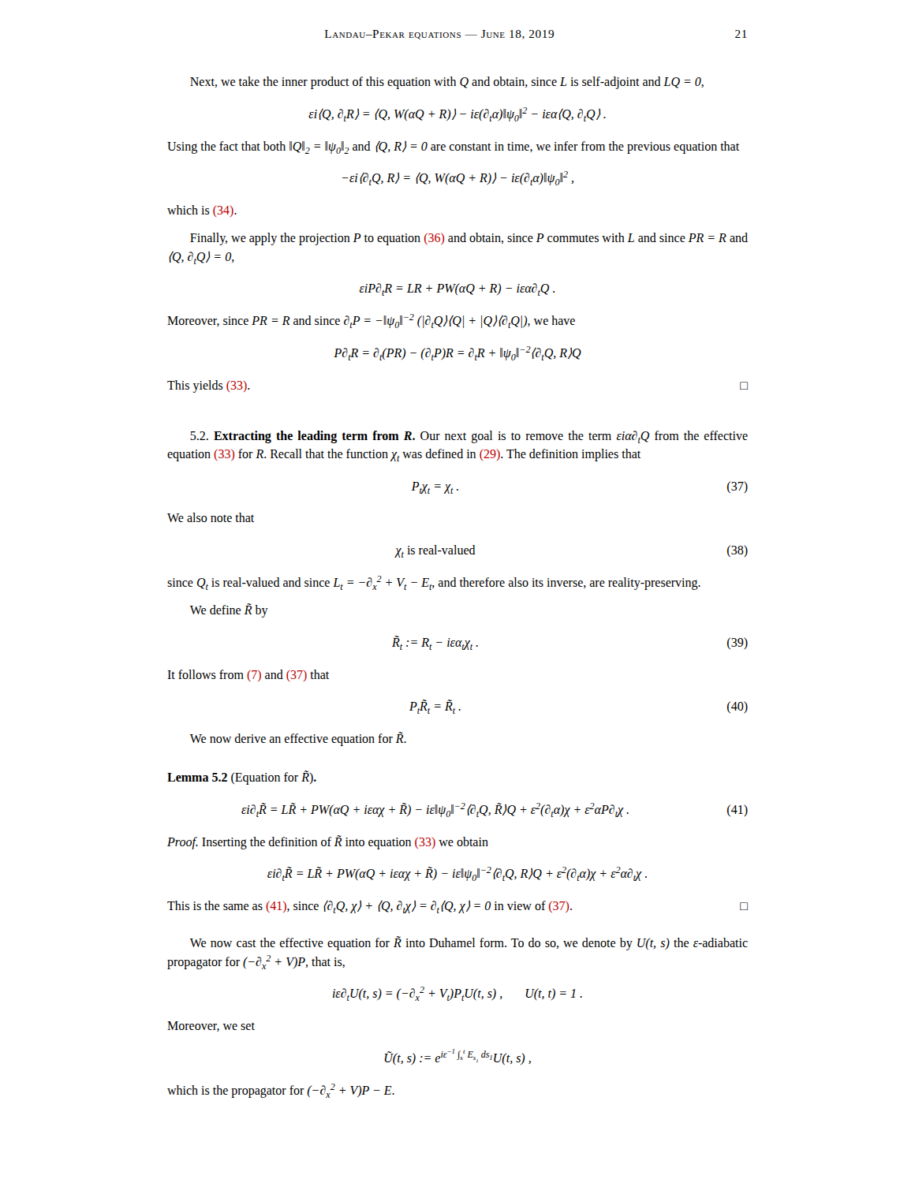Landau–Pekar equations — June 18, 2019 21
Next, we take the inner product of this equation with Q and obtain, since L is self-adjoint and LQ = 0,
εi⟨Q, ∂tR⟩ = ⟨Q, W(αQ + R)⟩ − iε(∂tα)‖ψ0‖2 − iεα⟨Q, ∂tQ⟩ .
Using the fact that both ‖Q‖2 = ‖ψ0‖2 and ⟨Q, R⟩ = 0 are constant in time, we infer from the previous equation that
−εi⟨∂tQ, R⟩ = ⟨Q, W(αQ + R)⟩ − iε(∂tα)‖ψ0‖2 ,
which is (34).
Finally, we apply the projection P to equation (36) and obtain, since P commutes with L and since PR = R and ⟨Q, ∂tQ⟩ = 0,
εiP∂tR = LR + PW(αQ + R) − iεα∂tQ .
Moreover, since PR = R and since ∂tP = −‖ψ0‖−2 (|∂tQ⟩⟨Q| + |Q⟩⟨∂tQ|), we have
P∂tR = ∂t(PR) − (∂tP)R = ∂tR + ‖ψ0‖−2⟨∂tQ, R⟩Q
This yields (33). □
5.2. Extracting the leading term from R. Our next goal is to remove the term εiα∂tQ from the effective equation (33) for R. Recall that the function χt was defined in (29). The definition implies that
Ptχt = χt . (37)
We also note that
χt is real-valued (38)
since Qt is real-valued and since Lt = −∂x2 + Vt − Et, and therefore also its inverse, are reality-preserving.
We define R̃ by
R̃t := Rt − iεαtχt . (39)
It follows from (7) and (37) that
PtR̃t = R̃t . (40)
We now derive an effective equation for R̃.
Lemma 5.2 (Equation for R̃).
εi∂tR̃ = LR̃ + PW(αQ + iεαχ + R̃) − iε‖ψ0‖−2⟨∂tQ, R̃⟩Q + ε2(∂tα)χ + ε2αP∂tχ . (41)
Proof. Inserting the definition of R̃ into equation (33) we obtain
εi∂tR̃ = LR̃ + PW(αQ + iεαχ + R̃) − iε‖ψ0‖−2⟨∂tQ, R⟩Q + ε2(∂tα)χ + ε2α∂tχ .
This is the same as (41), since ⟨∂tQ, χ⟩ + ⟨Q, ∂tχ⟩ = ∂t⟨Q, χ⟩ = 0 in view of (37). □
We now cast the effective equation for R̃ into Duhamel form. To do so, we denote by U(t, s) the ε-adiabatic propagator for (−∂x2 + V)P, that is,
iε∂tU(t, s) = (−∂x2 + Vt)PtU(t, s) , U(t, t) = 1 .
Moreover, we set
Ũ(t, s) := eiε−1 ∫st Es1 ds1U(t, s) ,
which is the propagator for (−∂x2 + V)P − E.